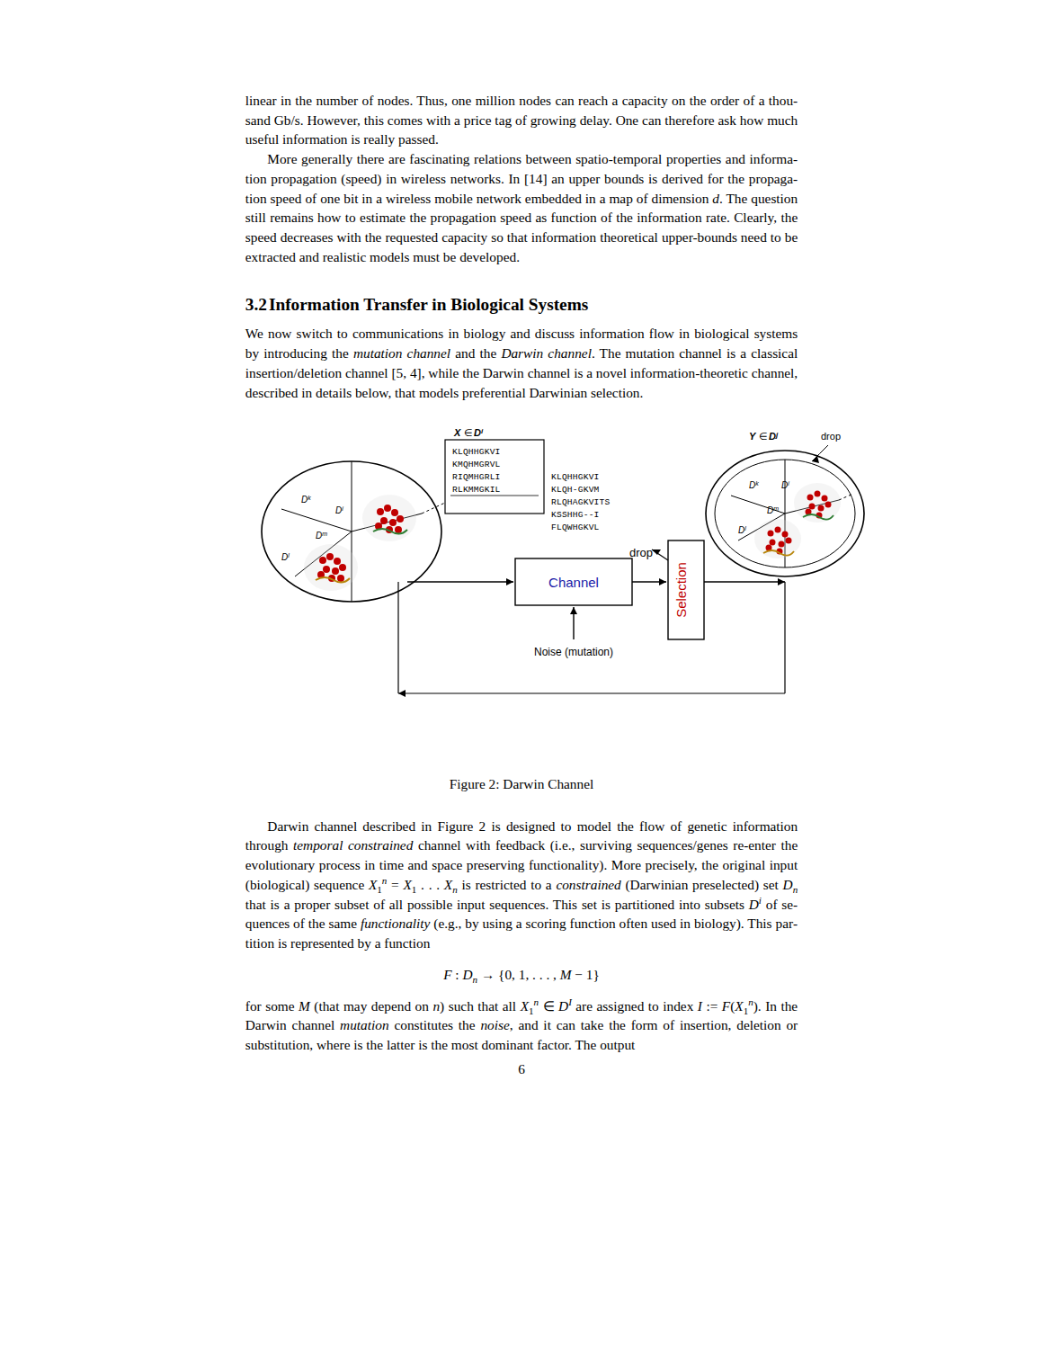linear in the number of nodes. Thus, one million nodes can reach a capacity on the order of a thousand Gb/s. However, this comes with a price tag of growing delay. One can therefore ask how much useful information is really passed.
More generally there are fascinating relations between spatio-temporal properties and information propagation (speed) in wireless networks. In [14] an upper bounds is derived for the propagation speed of one bit in a wireless mobile network embedded in a map of dimension d. The question still remains how to estimate the propagation speed as function of the information rate. Clearly, the speed decreases with the requested capacity so that information theoretical upper-bounds need to be extracted and realistic models must be developed.
3.2 Information Transfer in Biological Systems
We now switch to communications in biology and discuss information flow in biological systems by introducing the mutation channel and the Darwin channel. The mutation channel is a classical insertion/deletion channel [5, 4], while the Darwin channel is a novel information-theoretic channel, described in details below, that models preferential Darwinian selection.
Dk Di Dm Dl X ∈ Di KLQHHGKVI KMQHMGRVL RIQMHGRLI RLKMMGKIL KLQHHGKVI KLQH-GKVM RLQHAGKVITS KSSHHG--I FLQWHGKVL Channel Selection Noise (mutation) drop Y ∈ Dj drop Dk Di Dm Dl
Figure 2: Darwin Channel
Darwin channel described in Figure 2 is designed to model the flow of genetic information through temporal constrained channel with feedback (i.e., surviving sequences/genes re-enter the evolutionary process in time and space preserving functionality). More precisely, the original input (biological) sequence X1n = X1 . . . Xn is restricted to a constrained (Darwinian preselected) set Dn that is a proper subset of all possible input sequences. This set is partitioned into subsets Di of sequences of the same functionality (e.g., by using a scoring function often used in biology). This partition is represented by a function
F : Dn → {0, 1, . . . , M − 1}
for some M (that may depend on n) such that all X1n ∈ DI are assigned to index I := F(X1n). In the Darwin channel mutation constitutes the noise, and it can take the form of insertion, deletion or substitution, where is the latter is the most dominant factor. The output
6